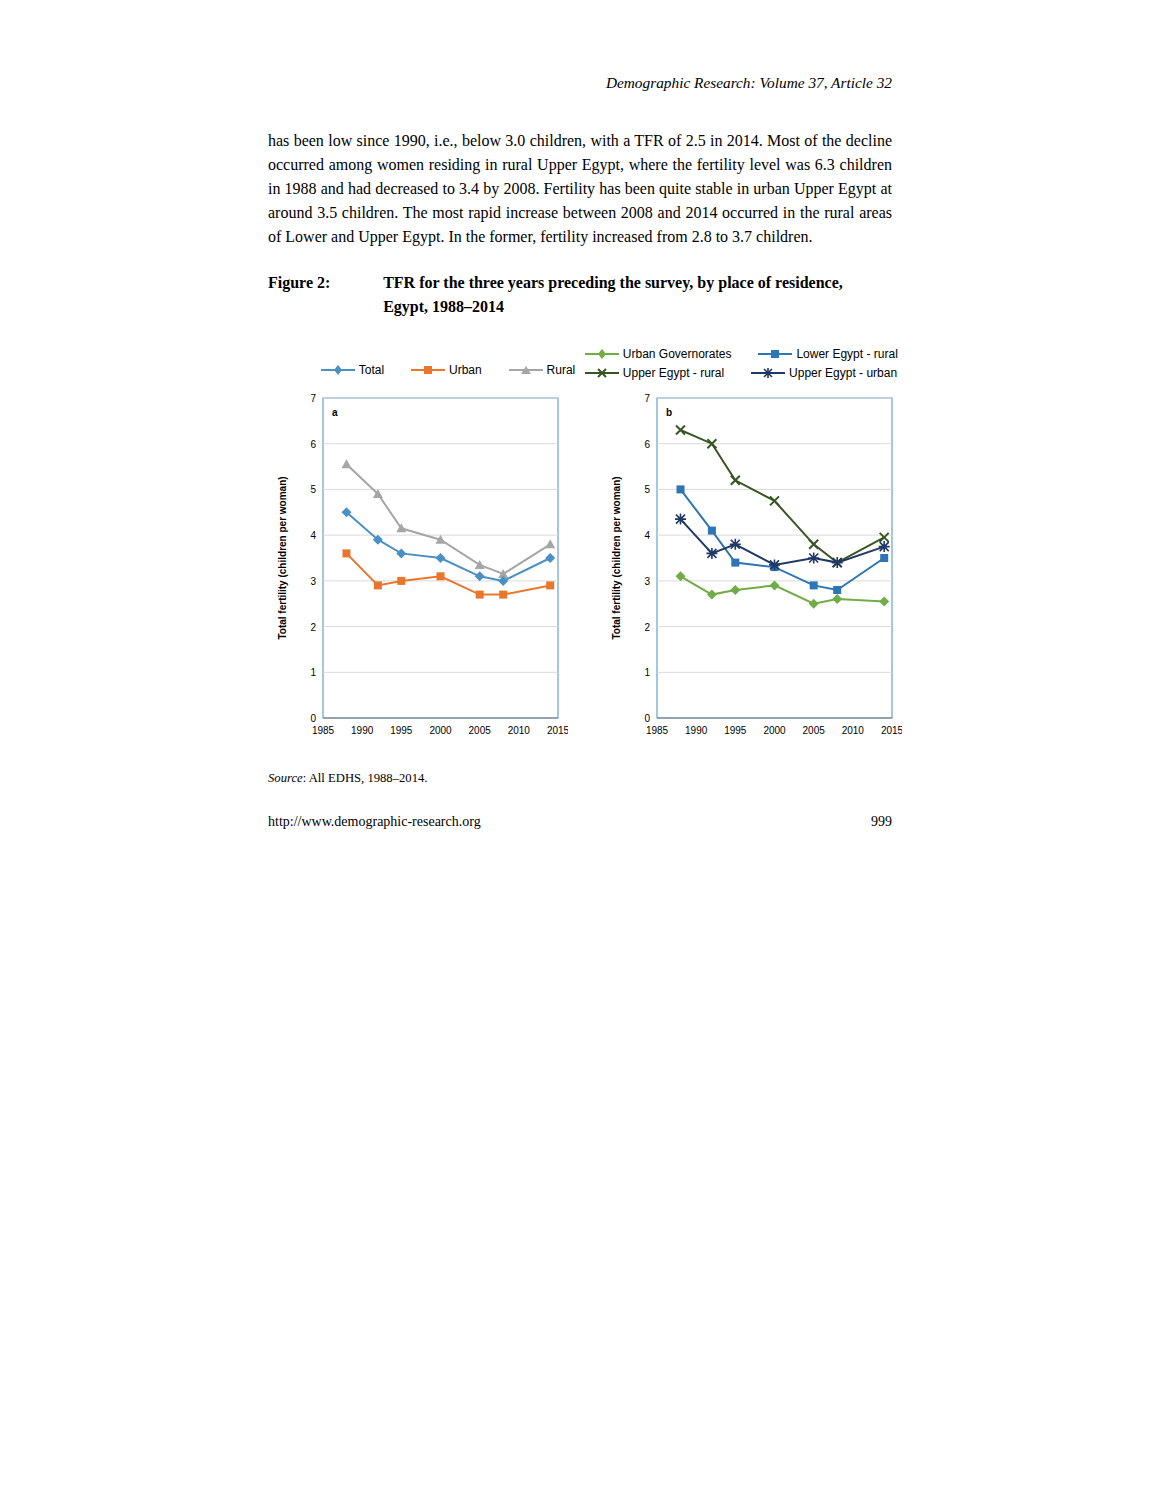Demographic Research: Volume 37, Article 32
has been low since 1990, i.e., below 3.0 children, with a TFR of 2.5 in 2014. Most of the decline occurred among women residing in rural Upper Egypt, where the fertility level was 6.3 children in 1988 and had decreased to 3.4 by 2008. Fertility has been quite stable in urban Upper Egypt at around 3.5 children. The most rapid increase between 2008 and 2014 occurred in the rural areas of Lower and Upper Egypt. In the former, fertility increased from 2.8 to 3.7 children.
Figure 2:
TFR for the three years preceding the survey, by place of residence, Egypt, 1988–2014
Total
Urban
Rural
Urban Governorates
Lower Egypt - rural
Upper Egypt - rural
Upper Egypt - urban
7 6 5 4 3 2 1 0 1985 1990 1995 2000 2005 2010 2015 Total fertility (children per woman) a
7 6 5 4 3 2 1 0 1985 1990 1995 2000 2005 2010 2015 Total fertility (children per woman) b
Source: All EDHS, 1988–2014.
http://www.demographic-research.org 999